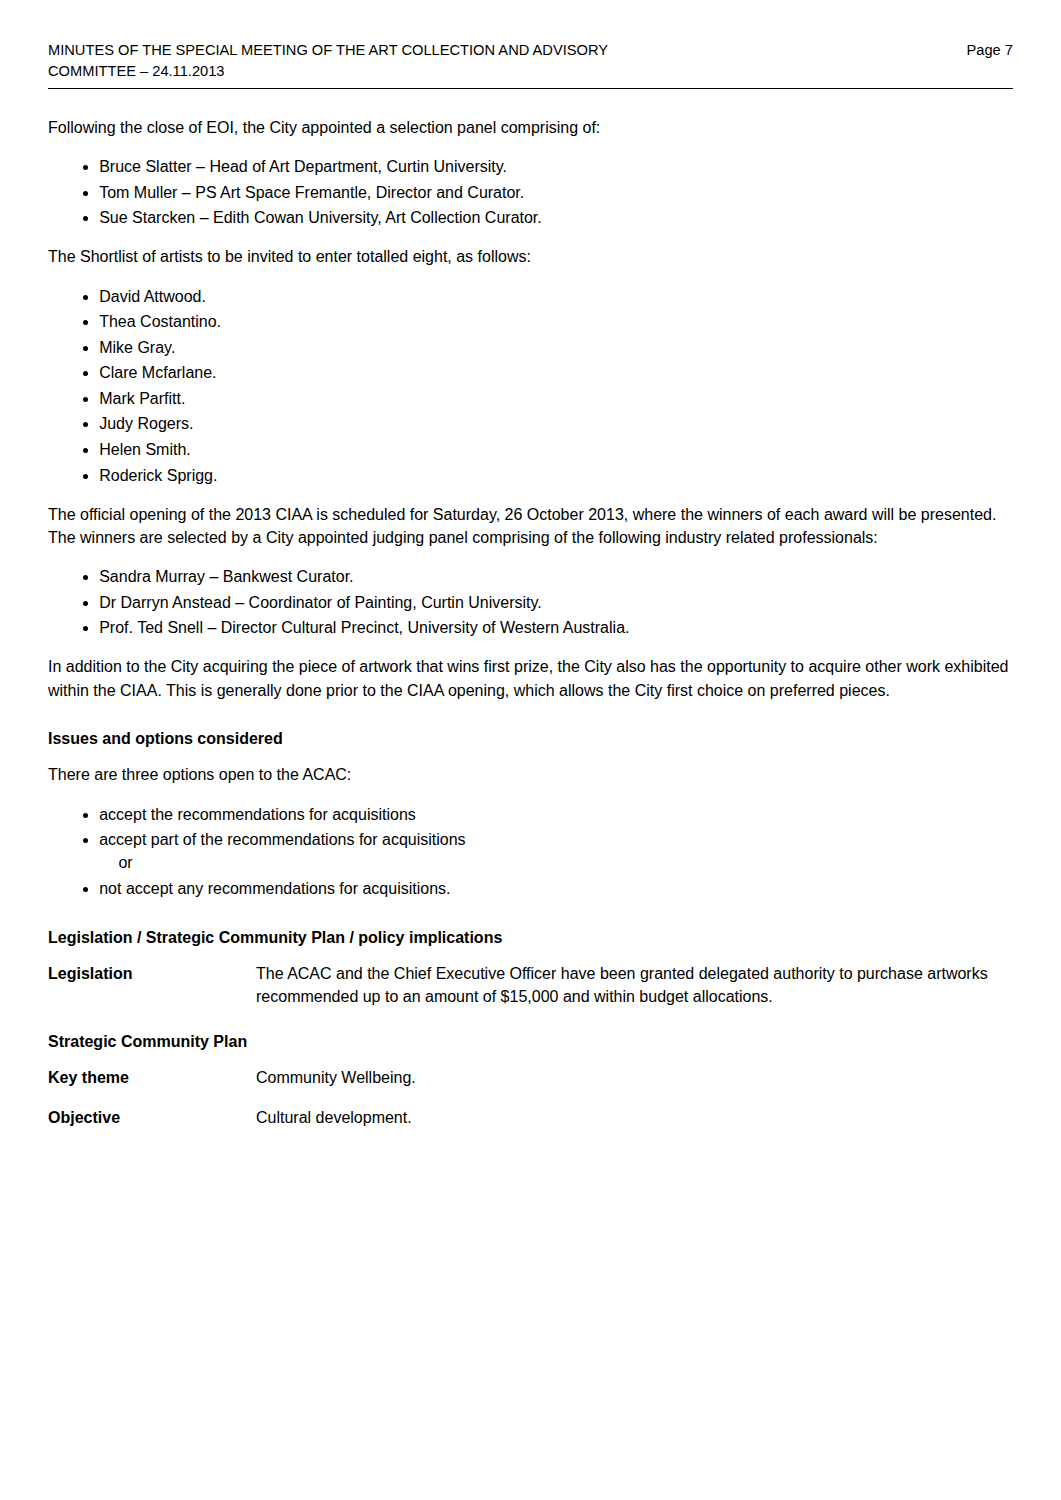MINUTES OF THE SPECIAL MEETING OF THE ART COLLECTION AND ADVISORY
COMMITTEE – 24.11.2013
Page 7
Following the close of EOI, the City appointed a selection panel comprising of:
Bruce Slatter – Head of Art Department, Curtin University.
Tom Muller – PS Art Space Fremantle, Director and Curator.
Sue Starcken – Edith Cowan University, Art Collection Curator.
The Shortlist of artists to be invited to enter totalled eight, as follows:
David Attwood.
Thea Costantino.
Mike Gray.
Clare Mcfarlane.
Mark Parfitt.
Judy Rogers.
Helen Smith.
Roderick Sprigg.
The official opening of the 2013 CIAA is scheduled for Saturday, 26 October 2013, where the winners of each award will be presented. The winners are selected by a City appointed judging panel comprising of the following industry related professionals:
Sandra Murray – Bankwest Curator.
Dr Darryn Anstead – Coordinator of Painting, Curtin University.
Prof. Ted Snell – Director Cultural Precinct, University of Western Australia.
In addition to the City acquiring the piece of artwork that wins first prize, the City also has the opportunity to acquire other work exhibited within the CIAA. This is generally done prior to the CIAA opening, which allows the City first choice on preferred pieces.
Issues and options considered
There are three options open to the ACAC:
accept the recommendations for acquisitions
accept part of the recommendations for acquisitions
or
not accept any recommendations for acquisitions.
Legislation / Strategic Community Plan / policy implications
Legislation
The ACAC and the Chief Executive Officer have been granted delegated authority to purchase artworks recommended up to an amount of $15,000 and within budget allocations.
Strategic Community Plan
Key theme
Community Wellbeing.
Objective
Cultural development.